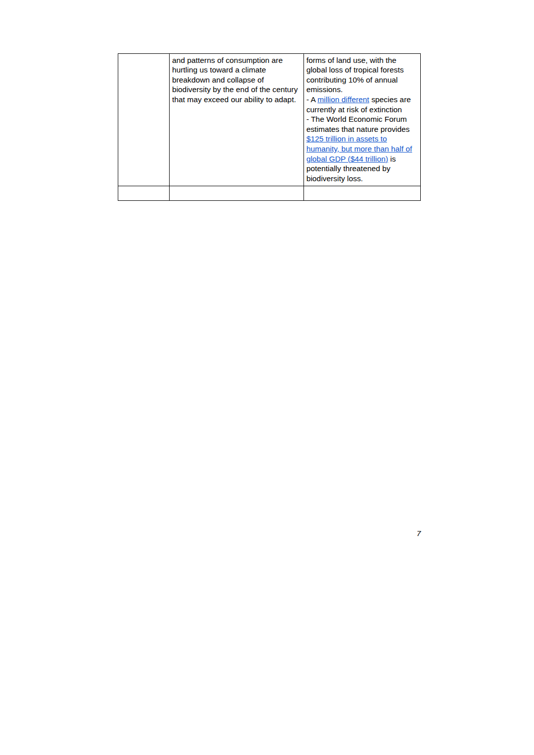| | and patterns of consumption are hurtling us toward a climate breakdown and collapse of biodiversity by the end of the century that may exceed our ability to adapt. | forms of land use, with the global loss of tropical forests contributing 10% of annual emissions. - A million different species are currently at risk of extinction - The World Economic Forum estimates that nature provides $125 trillion in assets to humanity, but more than half of global GDP ($44 trillion) is potentially threatened by biodiversity loss. |
7